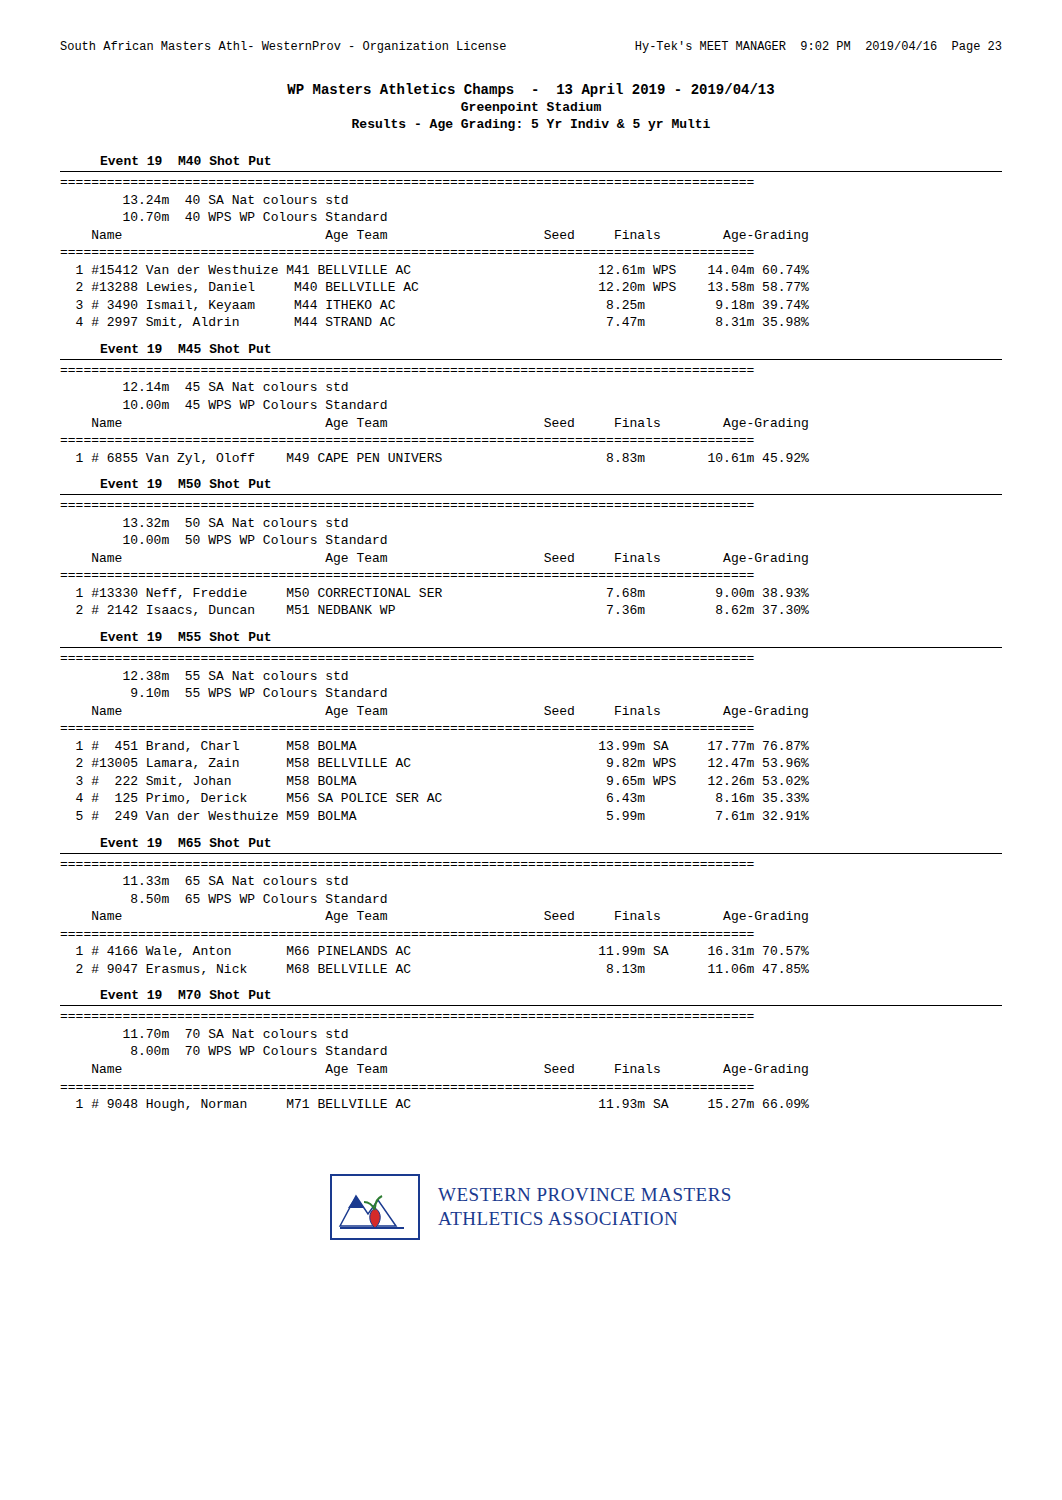South African Masters Athl- WesternProv - Organization License
Hy-Tek's MEET MANAGER 9:02 PM 2019/04/16 Page 23
WP Masters Athletics Champs - 13 April 2019 - 2019/04/13
Greenpoint Stadium
Results - Age Grading: 5 Yr Indiv & 5 yr Multi
Event 19 M40 Shot Put
=========================================================================================
        13.24m  40 SA Nat colours std
        10.70m  40 WPS WP Colours Standard
    Name                          Age Team                    Seed     Finals        Age-Grading
=========================================================================================
  1 #15412 Van der Westhuize M41 BELLVILLE AC                        12.61m WPS    14.04m 60.74%
  2 #13288 Lewies, Daniel     M40 BELLVILLE AC                       12.20m WPS    13.58m 58.77%
  3 # 3490 Ismail, Keyaam     M44 ITHEKO AC                           8.25m         9.18m 39.74%
  4 # 2997 Smit, Aldrin       M44 STRAND AC                           7.47m         8.31m 35.98%
Event 19 M45 Shot Put
=========================================================================================
        12.14m  45 SA Nat colours std
        10.00m  45 WPS WP Colours Standard
    Name                          Age Team                    Seed     Finals        Age-Grading
=========================================================================================
  1 # 6855 Van Zyl, Oloff    M49 CAPE PEN UNIVERS                     8.83m        10.61m 45.92%
Event 19 M50 Shot Put
=========================================================================================
        13.32m  50 SA Nat colours std
        10.00m  50 WPS WP Colours Standard
    Name                          Age Team                    Seed     Finals        Age-Grading
=========================================================================================
  1 #13330 Neff, Freddie     M50 CORRECTIONAL SER                     7.68m         9.00m 38.93%
  2 # 2142 Isaacs, Duncan    M51 NEDBANK WP                           7.36m         8.62m 37.30%
Event 19 M55 Shot Put
=========================================================================================
        12.38m  55 SA Nat colours std
         9.10m  55 WPS WP Colours Standard
    Name                          Age Team                    Seed     Finals        Age-Grading
=========================================================================================
  1 #  451 Brand, Charl      M58 BOLMA                               13.99m SA     17.77m 76.87%
  2 #13005 Lamara, Zain      M58 BELLVILLE AC                         9.82m WPS    12.47m 53.96%
  3 #  222 Smit, Johan       M58 BOLMA                                9.65m WPS    12.26m 53.02%
  4 #  125 Primo, Derick     M56 SA POLICE SER AC                     6.43m         8.16m 35.33%
  5 #  249 Van der Westhuize M59 BOLMA                                5.99m         7.61m 32.91%
Event 19 M65 Shot Put
=========================================================================================
        11.33m  65 SA Nat colours std
         8.50m  65 WPS WP Colours Standard
    Name                          Age Team                    Seed     Finals        Age-Grading
=========================================================================================
  1 # 4166 Wale, Anton       M66 PINELANDS AC                        11.99m SA     16.31m 70.57%
  2 # 9047 Erasmus, Nick     M68 BELLVILLE AC                         8.13m        11.06m 47.85%
Event 19 M70 Shot Put
=========================================================================================
        11.70m  70 SA Nat colours std
         8.00m  70 WPS WP Colours Standard
    Name                          Age Team                    Seed     Finals        Age-Grading
=========================================================================================
  1 # 9048 Hough, Norman     M71 BELLVILLE AC                        11.93m SA     15.27m 66.09%
WESTERN PROVINCE MASTERS
ATHLETICS ASSOCIATION